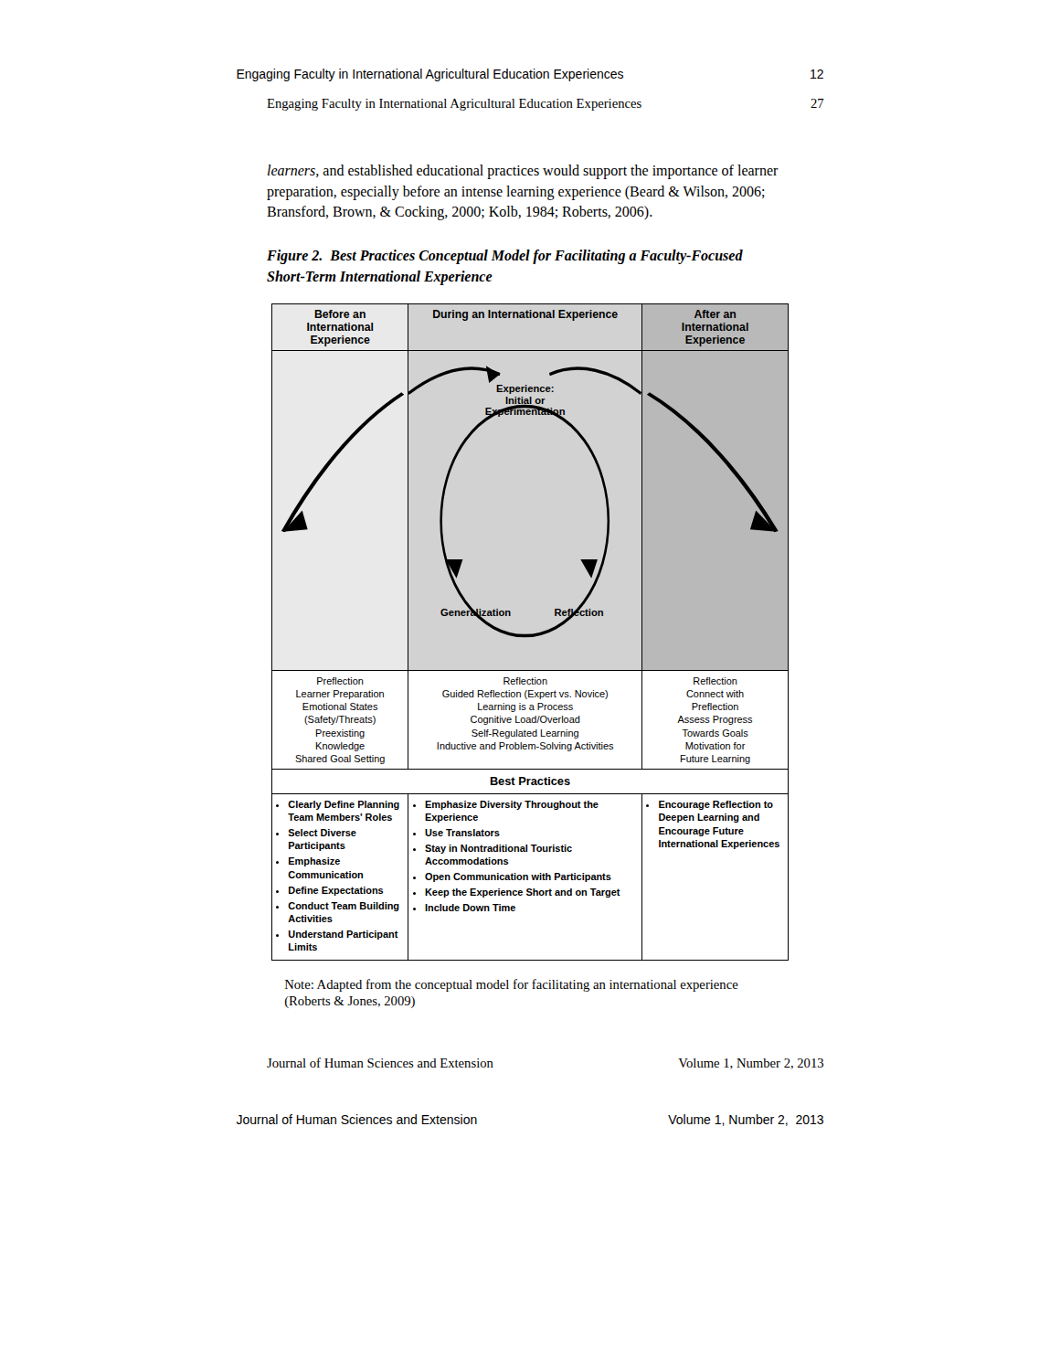Engaging Faculty in International Agricultural Education Experiences 12
Engaging Faculty in International Agricultural Education Experiences 27
learners, and established educational practices would support the importance of learner preparation, especially before an intense learning experience (Beard & Wilson, 2006; Bransford, Brown, & Cocking, 2000; Kolb, 1984; Roberts, 2006).
Figure 2. Best Practices Conceptual Model for Facilitating a Faculty-Focused Short-Term International Experience
| Before an International Experience | During an International Experience | After an International Experience |
| | Experience: Initial or Experimentation Generalization Reflection | |
| Preflection Learner Preparation Emotional States (Safety/Threats) Preexisting Knowledge Shared Goal Setting | Reflection Guided Reflection (Expert vs. Novice) Learning is a Process Cognitive Load/Overload Self-Regulated Learning Inductive and Problem-Solving Activities | Reflection Connect with Preflection Assess Progress Towards Goals Motivation for Future Learning |
| Best Practices |
| Clearly Define Planning Team Members' Roles Select Diverse Participants Emphasize Communication Define Expectations Conduct Team Building Activities Understand Participant Limits | Emphasize Diversity Throughout the Experience Use Translators Stay in Nontraditional Touristic Accommodations Open Communication with Participants Keep the Experience Short and on Target Include Down Time | Encourage Reflection to Deepen Learning and Encourage Future International Experiences |
Note: Adapted from the conceptual model for facilitating an international experience
(Roberts & Jones, 2009)
Journal of Human Sciences and Extension Volume 1, Number 2, 2013
Journal of Human Sciences and Extension Volume 1, Number 2, 2013